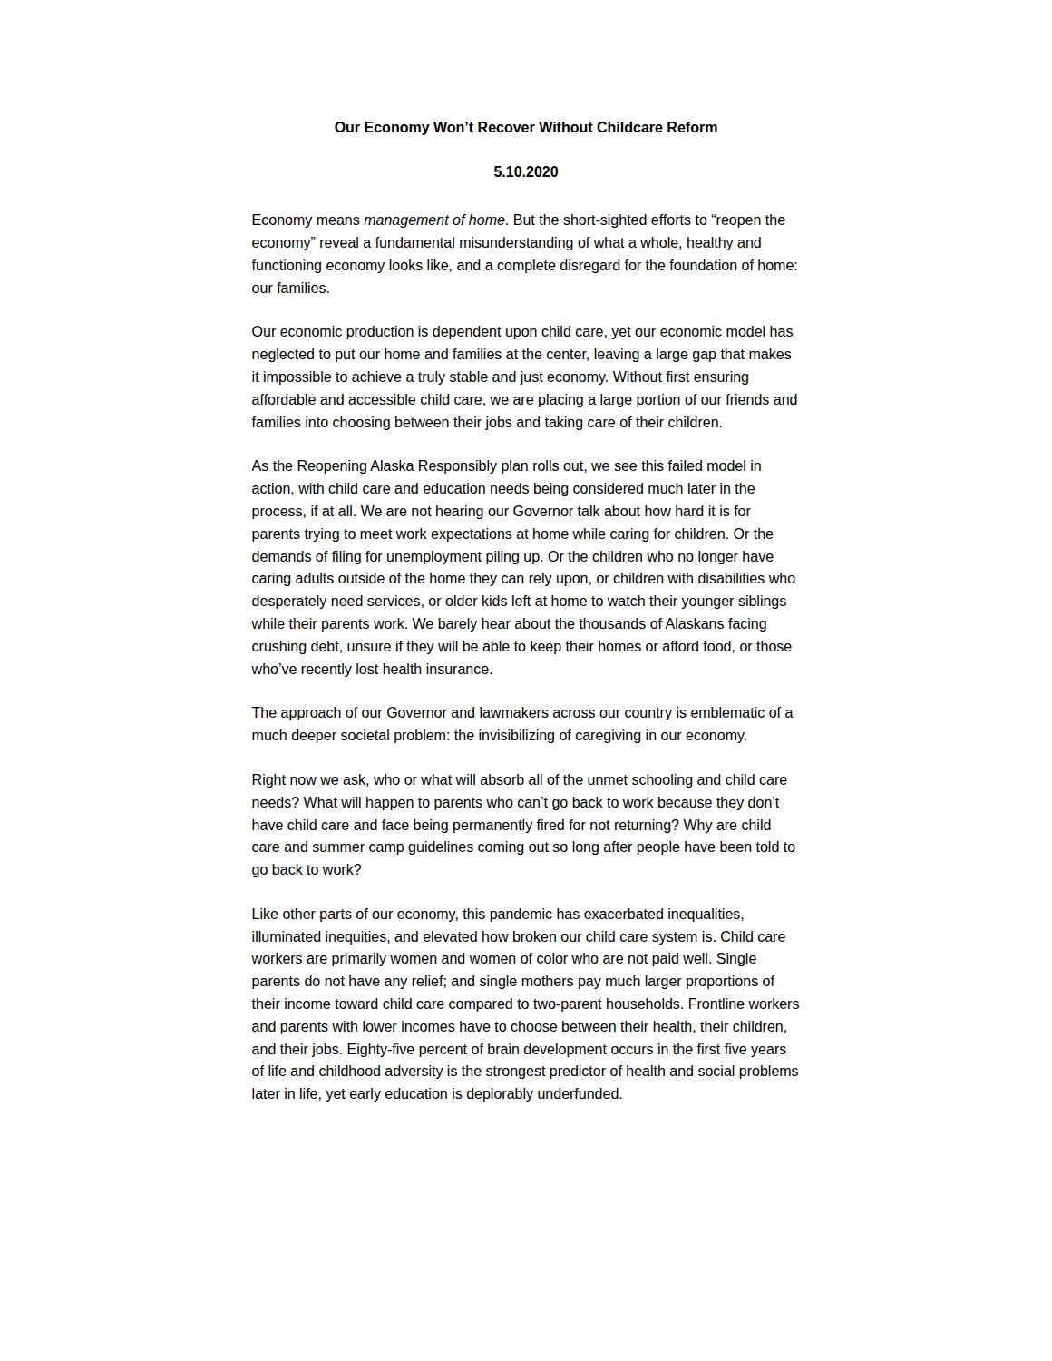Our Economy Won’t Recover Without Childcare Reform
5.10.2020
Economy means management of home. But the short-sighted efforts to “reopen the economy” reveal a fundamental misunderstanding of what a whole, healthy and functioning economy looks like, and a complete disregard for the foundation of home: our families.
Our economic production is dependent upon child care, yet our economic model has neglected to put our home and families at the center, leaving a large gap that makes it impossible to achieve a truly stable and just economy. Without first ensuring affordable and accessible child care, we are placing a large portion of our friends and families into choosing between their jobs and taking care of their children.
As the Reopening Alaska Responsibly plan rolls out, we see this failed model in action, with child care and education needs being considered much later in the process, if at all. We are not hearing our Governor talk about how hard it is for parents trying to meet work expectations at home while caring for children. Or the demands of filing for unemployment piling up. Or the children who no longer have caring adults outside of the home they can rely upon, or children with disabilities who desperately need services, or older kids left at home to watch their younger siblings while their parents work. We barely hear about the thousands of Alaskans facing crushing debt, unsure if they will be able to keep their homes or afford food, or those who’ve recently lost health insurance.
The approach of our Governor and lawmakers across our country is emblematic of a much deeper societal problem: the invisibilizing of caregiving in our economy.
Right now we ask, who or what will absorb all of the unmet schooling and child care needs? What will happen to parents who can’t go back to work because they don’t have child care and face being permanently fired for not returning? Why are child care and summer camp guidelines coming out so long after people have been told to go back to work?
Like other parts of our economy, this pandemic has exacerbated inequalities, illuminated inequities, and elevated how broken our child care system is. Child care workers are primarily women and women of color who are not paid well. Single parents do not have any relief; and single mothers pay much larger proportions of their income toward child care compared to two-parent households. Frontline workers and parents with lower incomes have to choose between their health, their children, and their jobs. Eighty-five percent of brain development occurs in the first five years of life and childhood adversity is the strongest predictor of health and social problems later in life, yet early education is deplorably underfunded.